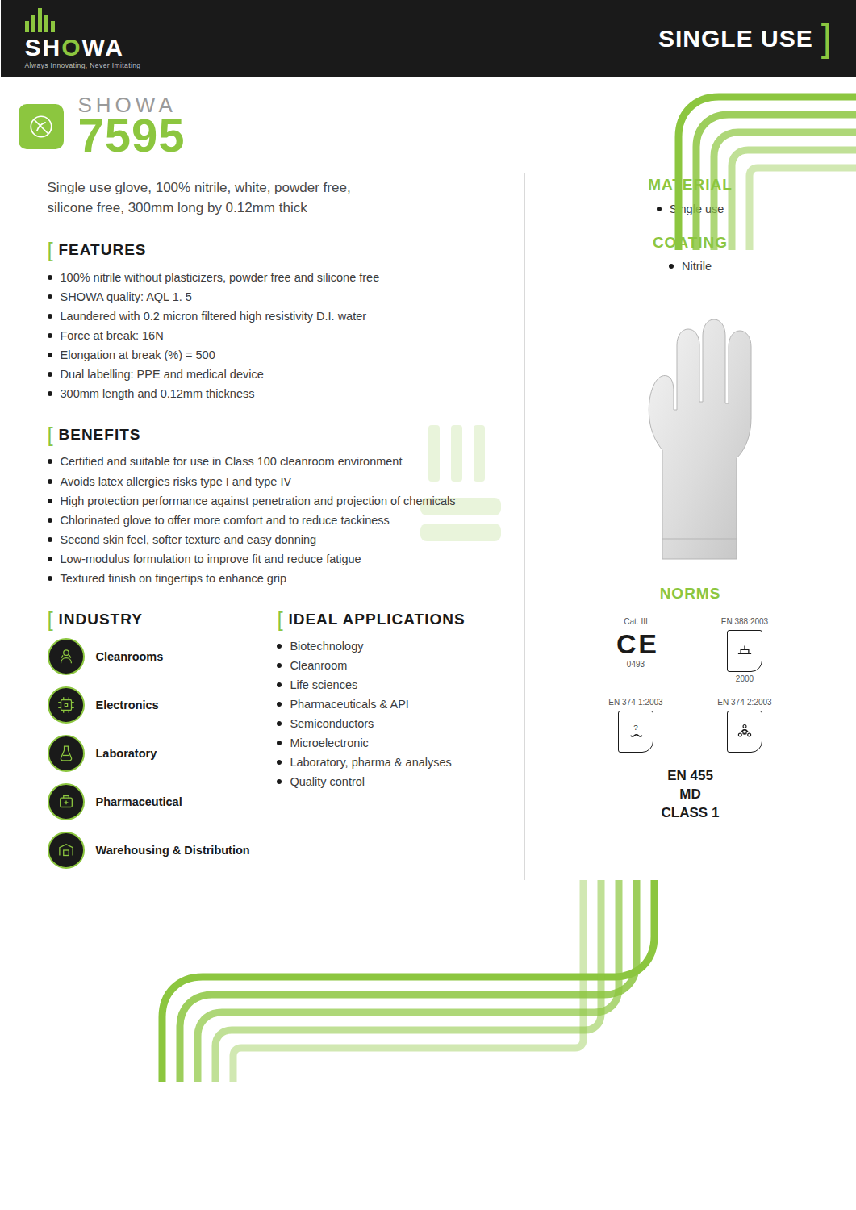SHOWA
Always Innovating, Never Imitating
SINGLE USE
]
SHOWA 7595
Single use glove, 100% nitrile, white, powder free,
silicone free, 300mm long by 0.12mm thick
FEATURES
100% nitrile without plasticizers, powder free and silicone free
SHOWA quality: AQL 1. 5
Laundered with 0.2 micron filtered high resistivity D.I. water
Force at break: 16N
Elongation at break (%) = 500
Dual labelling: PPE and medical device
300mm length and 0.12mm thickness
BENEFITS
Certified and suitable for use in Class 100 cleanroom environment
Avoids latex allergies risks type I and type IV
High protection performance against penetration and projection of chemicals
Chlorinated glove to offer more comfort and to reduce tackiness
Second skin feel, softer texture and easy donning
Low-modulus formulation to improve fit and reduce fatigue
Textured finish on fingertips to enhance grip
INDUSTRY
Cleanrooms
Electronics
Laboratory
Pharmaceutical
Warehousing & Distribution
IDEAL APPLICATIONS
Biotechnology
Cleanroom
Life sciences
Pharmaceuticals & API
Semiconductors
Microelectronic
Laboratory, pharma & analyses
Quality control
MATERIAL
Single use
COATING
Nitrile
NORMS
Cat. III C E 0493
EN 388:2003
2000
EN 374-1:2003
?
EN 374-2:2003
EN 455
MD
CLASS 1